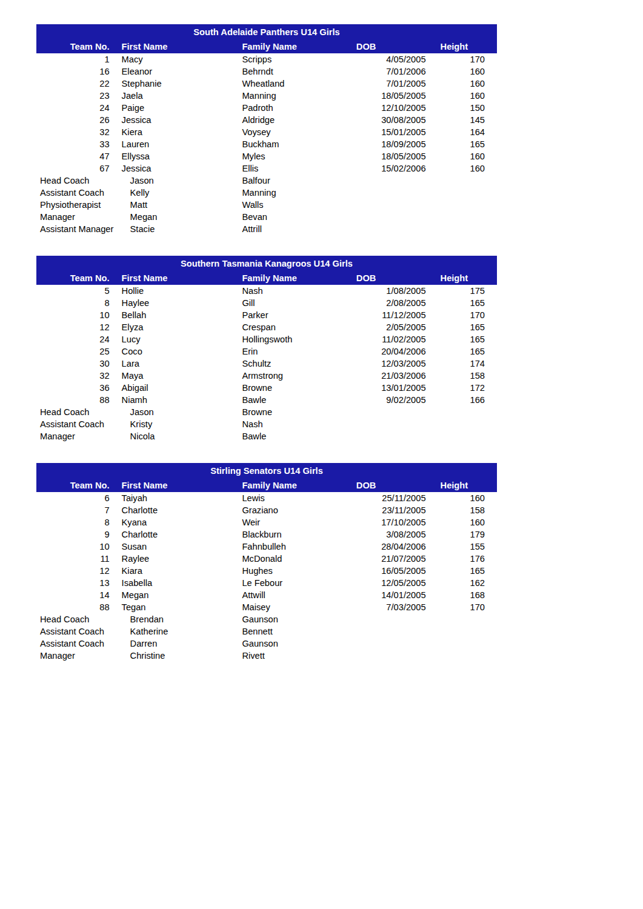South Adelaide Panthers U14 Girls
| Team No. | First Name | Family Name | DOB | Height |
| --- | --- | --- | --- | --- |
| 1 | Macy | Scripps | 4/05/2005 | 170 |
| 16 | Eleanor | Behrndt | 7/01/2006 | 160 |
| 22 | Stephanie | Wheatland | 7/01/2005 | 160 |
| 23 | Jaela | Manning | 18/05/2005 | 160 |
| 24 | Paige | Padroth | 12/10/2005 | 150 |
| 26 | Jessica | Aldridge | 30/08/2005 | 145 |
| 32 | Kiera | Voysey | 15/01/2005 | 164 |
| 33 | Lauren | Buckham | 18/09/2005 | 165 |
| 47 | Ellyssa | Myles | 18/05/2005 | 160 |
| 67 | Jessica | Ellis | 15/02/2006 | 160 |
| Head Coach | Jason | Balfour | | |
| Assistant Coach | Kelly | Manning | | |
| Physiotherapist | Matt | Walls | | |
| Manager | Megan | Bevan | | |
| Assistant Manager | Stacie | Attrill | | |
Southern Tasmania Kanagroos U14 Girls
| Team No. | First Name | Family Name | DOB | Height |
| --- | --- | --- | --- | --- |
| 5 | Hollie | Nash | 1/08/2005 | 175 |
| 8 | Haylee | Gill | 2/08/2005 | 165 |
| 10 | Bellah | Parker | 11/12/2005 | 170 |
| 12 | Elyza | Crespan | 2/05/2005 | 165 |
| 24 | Lucy | Hollingswoth | 11/02/2005 | 165 |
| 25 | Coco | Erin | 20/04/2006 | 165 |
| 30 | Lara | Schultz | 12/03/2005 | 174 |
| 32 | Maya | Armstrong | 21/03/2006 | 158 |
| 36 | Abigail | Browne | 13/01/2005 | 172 |
| 88 | Niamh | Bawle | 9/02/2005 | 166 |
| Head Coach | Jason | Browne | | |
| Assistant Coach | Kristy | Nash | | |
| Manager | Nicola | Bawle | | |
Stirling Senators U14 Girls
| Team No. | First Name | Family Name | DOB | Height |
| --- | --- | --- | --- | --- |
| 6 | Taiyah | Lewis | 25/11/2005 | 160 |
| 7 | Charlotte | Graziano | 23/11/2005 | 158 |
| 8 | Kyana | Weir | 17/10/2005 | 160 |
| 9 | Charlotte | Blackburn | 3/08/2005 | 179 |
| 10 | Susan | Fahnbulleh | 28/04/2006 | 155 |
| 11 | Raylee | McDonald | 21/07/2005 | 176 |
| 12 | Kiara | Hughes | 16/05/2005 | 165 |
| 13 | Isabella | Le Febour | 12/05/2005 | 162 |
| 14 | Megan | Attwill | 14/01/2005 | 168 |
| 88 | Tegan | Maisey | 7/03/2005 | 170 |
| Head Coach | Brendan | Gaunson | | |
| Assistant Coach | Katherine | Bennett | | |
| Assistant Coach | Darren | Gaunson | | |
| Manager | Christine | Rivett | | |